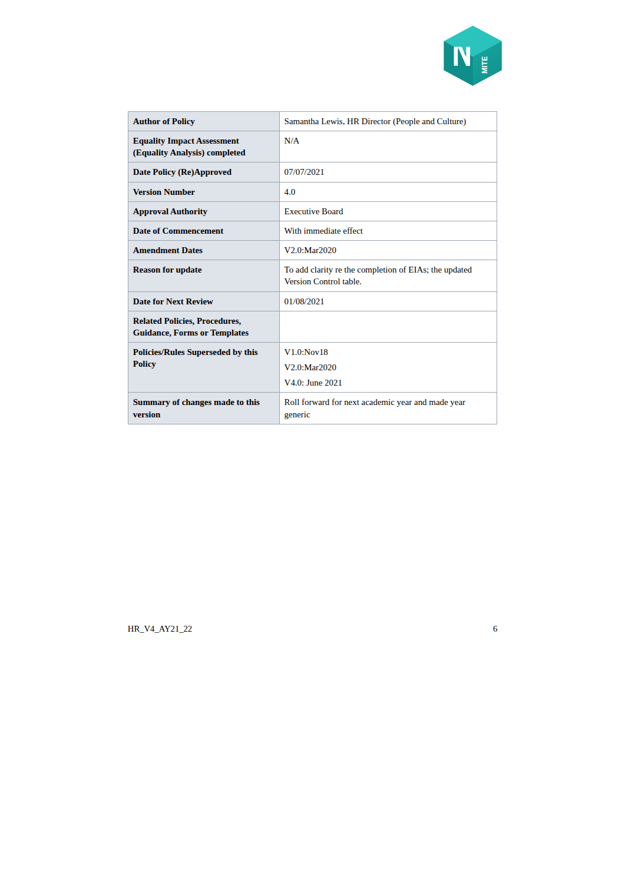MITE
| Author of Policy | Samantha Lewis, HR Director (People and Culture) |
| Equality Impact Assessment (Equality Analysis) completed | N/A |
| Date Policy (Re)Approved | 07/07/2021 |
| Version Number | 4.0 |
| Approval Authority | Executive Board |
| Date of Commencement | With immediate effect |
| Amendment Dates | V2.0:Mar2020 |
| Reason for update | To add clarity re the completion of EIAs; the updated Version Control table. |
| Date for Next Review | 01/08/2021 |
| Related Policies, Procedures, Guidance, Forms or Templates | |
| Policies/Rules Superseded by this Policy | V1.0:Nov18 V2.0:Mar2020 V4.0: June 2021 |
| Summary of changes made to this version | Roll forward for next academic year and made year generic |
HR_V4_AY21_22 6